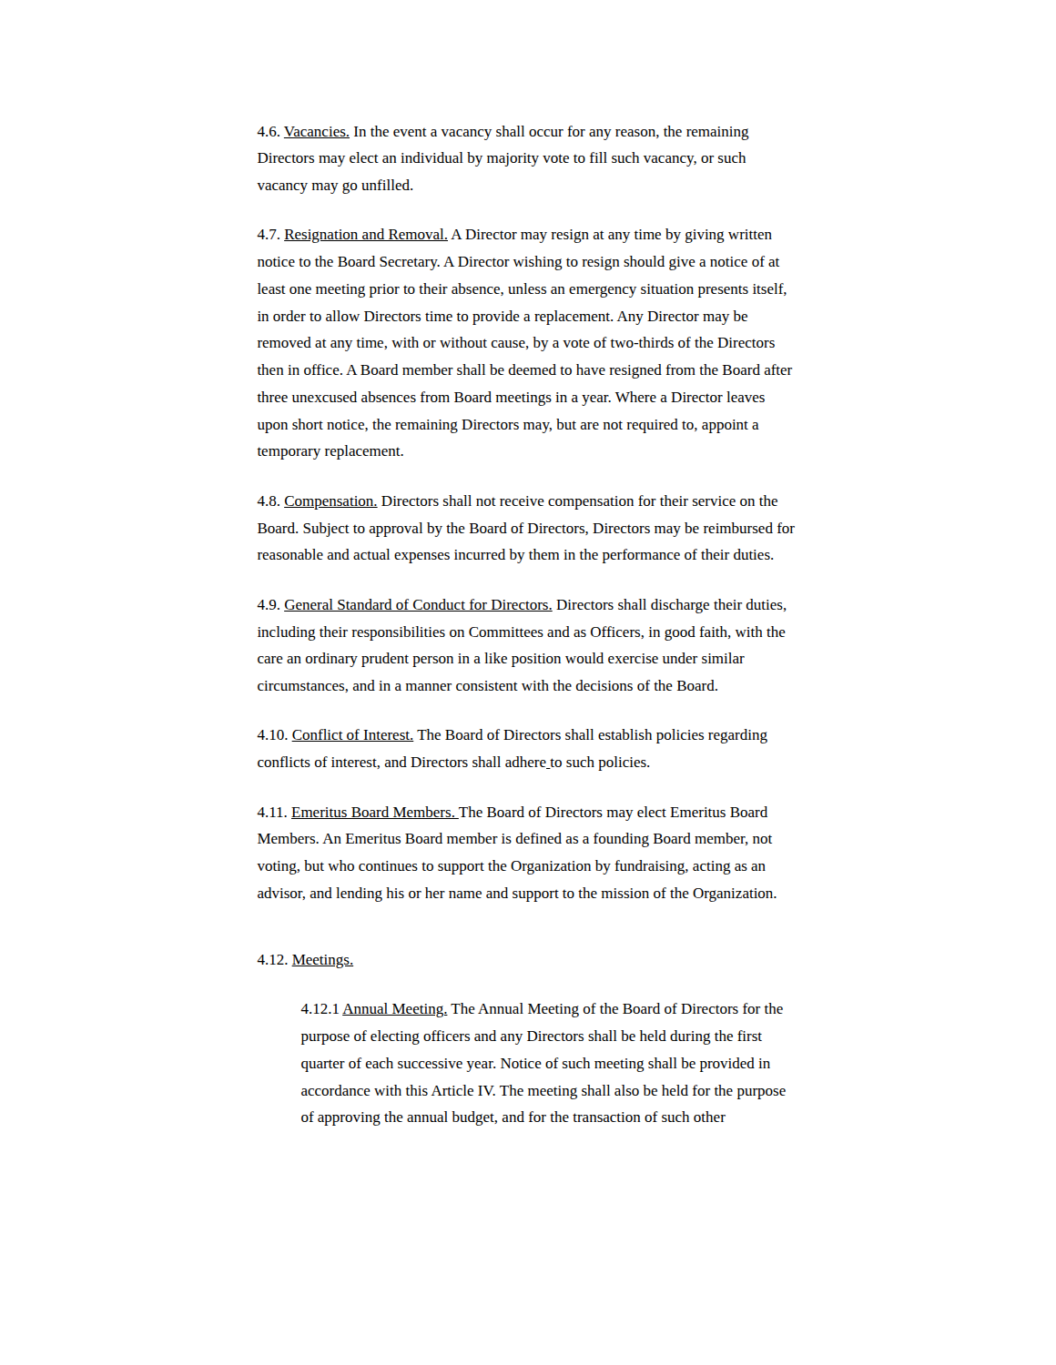4.6. Vacancies. In the event a vacancy shall occur for any reason, the remaining Directors may elect an individual by majority vote to fill such vacancy, or such vacancy may go unfilled.
4.7. Resignation and Removal. A Director may resign at any time by giving written notice to the Board Secretary. A Director wishing to resign should give a notice of at least one meeting prior to their absence, unless an emergency situation presents itself, in order to allow Directors time to provide a replacement. Any Director may be removed at any time, with or without cause, by a vote of two-thirds of the Directors then in office. A Board member shall be deemed to have resigned from the Board after three unexcused absences from Board meetings in a year. Where a Director leaves upon short notice, the remaining Directors may, but are not required to, appoint a temporary replacement.
4.8. Compensation. Directors shall not receive compensation for their service on the Board. Subject to approval by the Board of Directors, Directors may be reimbursed for reasonable and actual expenses incurred by them in the performance of their duties.
4.9. General Standard of Conduct for Directors. Directors shall discharge their duties, including their responsibilities on Committees and as Officers, in good faith, with the care an ordinary prudent person in a like position would exercise under similar circumstances, and in a manner consistent with the decisions of the Board.
4.10. Conflict of Interest. The Board of Directors shall establish policies regarding conflicts of interest, and Directors shall adhere to such policies.
4.11. Emeritus Board Members. The Board of Directors may elect Emeritus Board Members. An Emeritus Board member is defined as a founding Board member, not voting, but who continues to support the Organization by fundraising, acting as an advisor, and lending his or her name and support to the mission of the Organization.
4.12. Meetings.
4.12.1 Annual Meeting. The Annual Meeting of the Board of Directors for the purpose of electing officers and any Directors shall be held during the first quarter of each successive year. Notice of such meeting shall be provided in accordance with this Article IV. The meeting shall also be held for the purpose of approving the annual budget, and for the transaction of such other